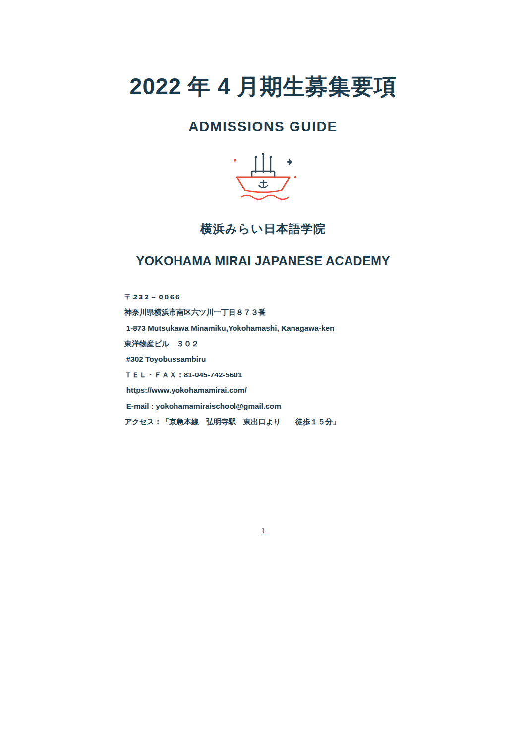2022 年 4 月期生募集要項
ADMISSIONS GUIDE
横浜みらい日本語学院
YOKOHAMA MIRAI JAPANESE ACADEMY
〒232－0066
神奈川県横浜市南区六ツ川一丁目８７３番
1-873 Mutsukawa Minamiku,Yokohamashi, Kanagawa-ken
東洋物産ビル　３０２
#302 Toyobussambiru
ＴＥＬ・ＦＡＸ：81-045-742-5601
https://www.yokohamamirai.com/
E-mail : yokohamamiraischool@gmail.com
アクセス：「京急本線　弘明寺駅　東出口より　　徒歩１５分」
1